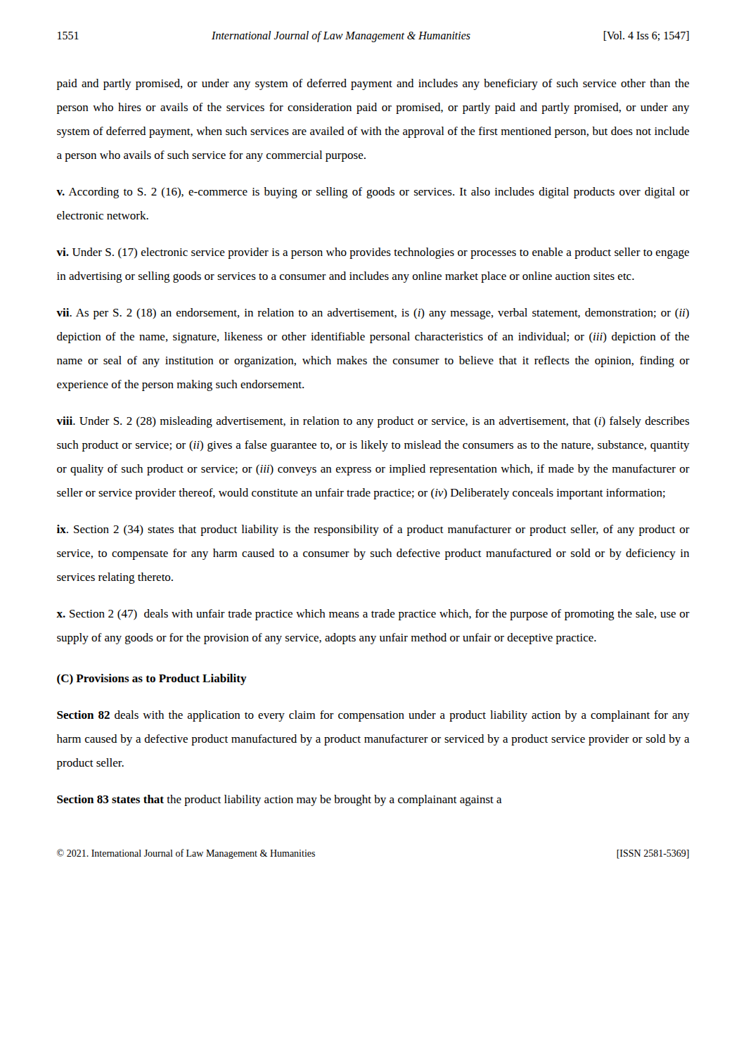1551 International Journal of Law Management & Humanities [Vol. 4 Iss 6; 1547]
paid and partly promised, or under any system of deferred payment and includes any beneficiary of such service other than the person who hires or avails of the services for consideration paid or promised, or partly paid and partly promised, or under any system of deferred payment, when such services are availed of with the approval of the first mentioned person, but does not include a person who avails of such service for any commercial purpose.
v. According to S. 2 (16), e-commerce is buying or selling of goods or services. It also includes digital products over digital or electronic network.
vi. Under S. (17) electronic service provider is a person who provides technologies or processes to enable a product seller to engage in advertising or selling goods or services to a consumer and includes any online market place or online auction sites etc.
vii. As per S. 2 (18) an endorsement, in relation to an advertisement, is (i) any message, verbal statement, demonstration; or (ii) depiction of the name, signature, likeness or other identifiable personal characteristics of an individual; or (iii) depiction of the name or seal of any institution or organization, which makes the consumer to believe that it reflects the opinion, finding or experience of the person making such endorsement.
viii. Under S. 2 (28) misleading advertisement, in relation to any product or service, is an advertisement, that (i) falsely describes such product or service; or (ii) gives a false guarantee to, or is likely to mislead the consumers as to the nature, substance, quantity or quality of such product or service; or (iii) conveys an express or implied representation which, if made by the manufacturer or seller or service provider thereof, would constitute an unfair trade practice; or (iv) Deliberately conceals important information;
ix. Section 2 (34) states that product liability is the responsibility of a product manufacturer or product seller, of any product or service, to compensate for any harm caused to a consumer by such defective product manufactured or sold or by deficiency in services relating thereto.
x. Section 2 (47) deals with unfair trade practice which means a trade practice which, for the purpose of promoting the sale, use or supply of any goods or for the provision of any service, adopts any unfair method or unfair or deceptive practice.
(C) Provisions as to Product Liability
Section 82 deals with the application to every claim for compensation under a product liability action by a complainant for any harm caused by a defective product manufactured by a product manufacturer or serviced by a product service provider or sold by a product seller.
Section 83 states that the product liability action may be brought by a complainant against a
© 2021. International Journal of Law Management & Humanities [ISSN 2581-5369]